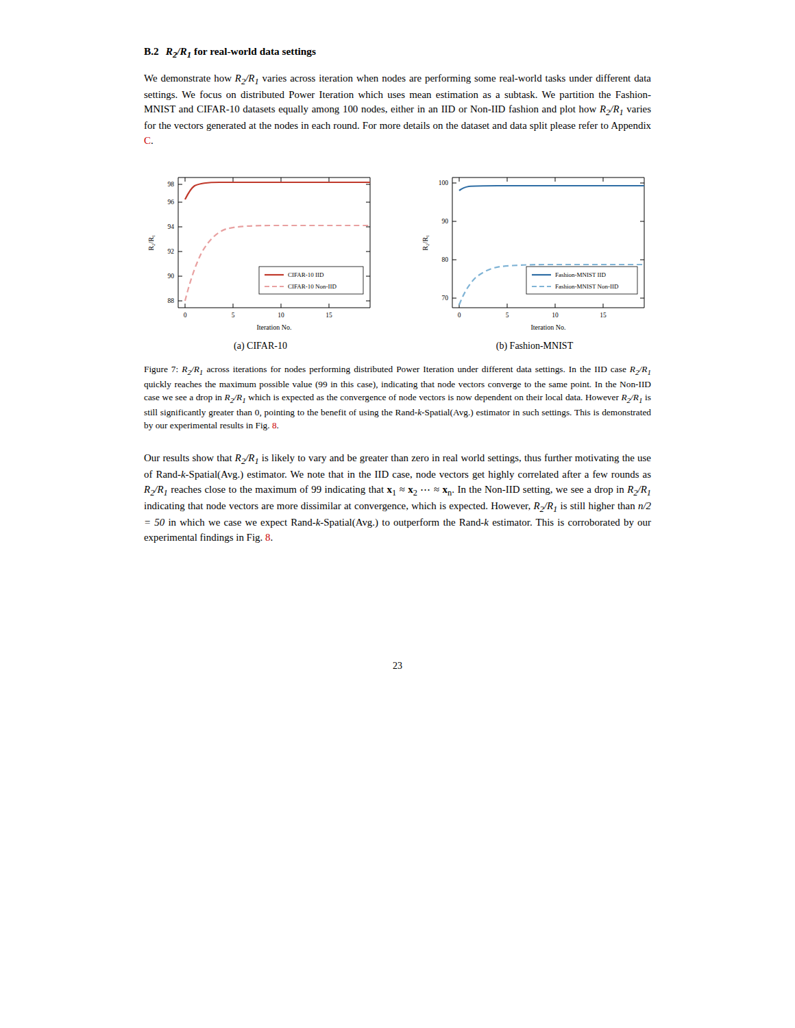B.2 R2/R1 for real-world data settings
We demonstrate how R2/R1 varies across iteration when nodes are performing some real-world tasks under different data settings. We focus on distributed Power Iteration which uses mean estimation as a subtask. We partition the Fashion-MNIST and CIFAR-10 datasets equally among 100 nodes, either in an IID or Non-IID fashion and plot how R2/R1 varies for the vectors generated at the nodes in each round. For more details on the dataset and data split please refer to Appendix C.
88 90 92 94 96 98 0 5 10 15 Iteration No. R₂/R₁ CIFAR-10 IID CIFAR-10 Non-IID
(a) CIFAR-10
70 80 90 100 0 5 10 15 Iteration No. R₂/R₁ Fashion-MNIST IID Fashion-MNIST Non-IID
(b) Fashion-MNIST
Figure 7: R2/R1 across iterations for nodes performing distributed Power Iteration under different data settings. In the IID case R2/R1 quickly reaches the maximum possible value (99 in this case), indicating that node vectors converge to the same point. In the Non-IID case we see a drop in R2/R1 which is expected as the convergence of node vectors is now dependent on their local data. However R2/R1 is still significantly greater than 0, pointing to the benefit of using the Rand-k-Spatial(Avg.) estimator in such settings. This is demonstrated by our experimental results in Fig. 8.
Our results show that R2/R1 is likely to vary and be greater than zero in real world settings, thus further motivating the use of Rand-k-Spatial(Avg.) estimator. We note that in the IID case, node vectors get highly correlated after a few rounds as R2/R1 reaches close to the maximum of 99 indicating that x1 ≈ x2 ⋯ ≈ xn. In the Non-IID setting, we see a drop in R2/R1 indicating that node vectors are more dissimilar at convergence, which is expected. However, R2/R1 is still higher than n/2 = 50 in which we case we expect Rand-k-Spatial(Avg.) to outperform the Rand-k estimator. This is corroborated by our experimental findings in Fig. 8.
23